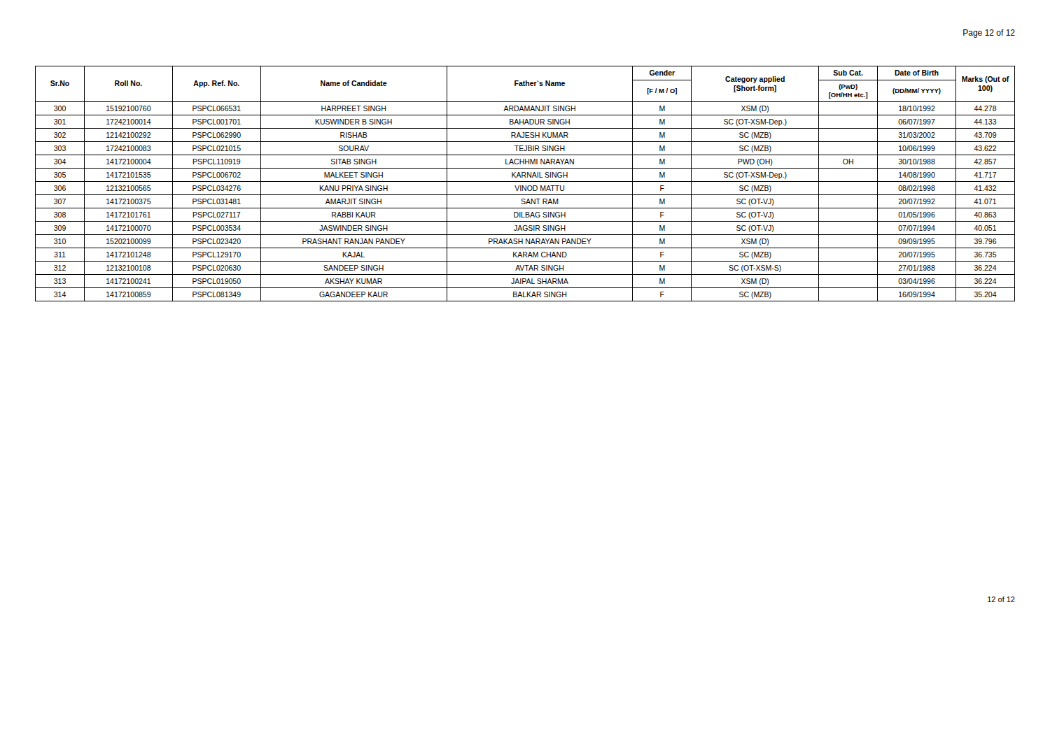Page 12 of 12
| Sr.No | Roll No. | App. Ref. No. | Name of Candidate | Father`s Name | Gender | Category applied [Short-form] | Sub Cat. | Date of Birth | Marks (Out of 100) |
| --- | --- | --- | --- | --- | --- | --- | --- | --- | --- |
| [F / M / O] | (PwD) [OH/HH etc.] | (DD/MM/ YYYY) |
| 300 | 15192100760 | PSPCL066531 | HARPREET SINGH | ARDAMANJIT SINGH | M | XSM (D) | | 18/10/1992 | 44.278 |
| 301 | 17242100014 | PSPCL001701 | KUSWINDER B SINGH | BAHADUR SINGH | M | SC (OT-XSM-Dep.) | | 06/07/1997 | 44.133 |
| 302 | 12142100292 | PSPCL062990 | RISHAB | RAJESH KUMAR | M | SC (MZB) | | 31/03/2002 | 43.709 |
| 303 | 17242100083 | PSPCL021015 | SOURAV | TEJBIR SINGH | M | SC (MZB) | | 10/06/1999 | 43.622 |
| 304 | 14172100004 | PSPCL110919 | SITAB SINGH | LACHHMI NARAYAN | M | PWD (OH) | OH | 30/10/1988 | 42.857 |
| 305 | 14172101535 | PSPCL006702 | MALKEET SINGH | KARNAIL SINGH | M | SC (OT-XSM-Dep.) | | 14/08/1990 | 41.717 |
| 306 | 12132100565 | PSPCL034276 | KANU PRIYA SINGH | VINOD MATTU | F | SC (MZB) | | 08/02/1998 | 41.432 |
| 307 | 14172100375 | PSPCL031481 | AMARJIT SINGH | SANT RAM | M | SC (OT-VJ) | | 20/07/1992 | 41.071 |
| 308 | 14172101761 | PSPCL027117 | RABBI KAUR | DILBAG SINGH | F | SC (OT-VJ) | | 01/05/1996 | 40.863 |
| 309 | 14172100070 | PSPCL003534 | JASWINDER SINGH | JAGSIR SINGH | M | SC (OT-VJ) | | 07/07/1994 | 40.051 |
| 310 | 15202100099 | PSPCL023420 | PRASHANT RANJAN PANDEY | PRAKASH NARAYAN PANDEY | M | XSM (D) | | 09/09/1995 | 39.796 |
| 311 | 14172101248 | PSPCL129170 | KAJAL | KARAM CHAND | F | SC (MZB) | | 20/07/1995 | 36.735 |
| 312 | 12132100108 | PSPCL020630 | SANDEEP SINGH | AVTAR SINGH | M | SC (OT-XSM-S) | | 27/01/1988 | 36.224 |
| 313 | 14172100241 | PSPCL019050 | AKSHAY KUMAR | JAIPAL SHARMA | M | XSM (D) | | 03/04/1996 | 36.224 |
| 314 | 14172100859 | PSPCL081349 | GAGANDEEP KAUR | BALKAR SINGH | F | SC (MZB) | | 16/09/1994 | 35.204 |
12 of 12